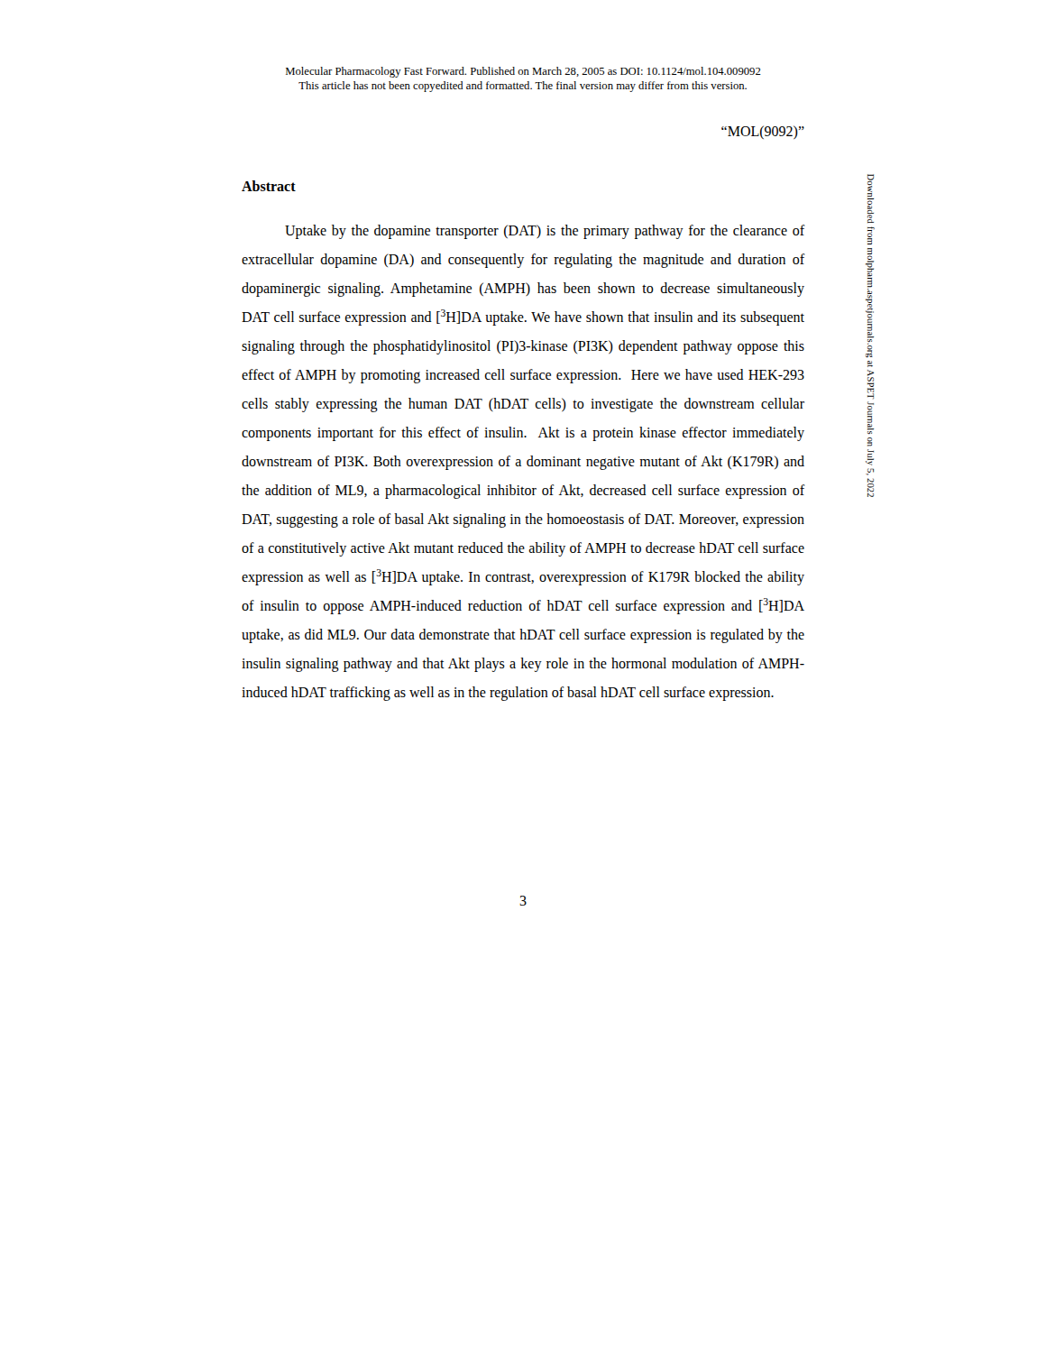Molecular Pharmacology Fast Forward. Published on March 28, 2005 as DOI: 10.1124/mol.104.009092 This article has not been copyedited and formatted. The final version may differ from this version.
“MOL(9092)”
Abstract
Uptake by the dopamine transporter (DAT) is the primary pathway for the clearance of extracellular dopamine (DA) and consequently for regulating the magnitude and duration of dopaminergic signaling. Amphetamine (AMPH) has been shown to decrease simultaneously DAT cell surface expression and [3H]DA uptake. We have shown that insulin and its subsequent signaling through the phosphatidylinositol (PI)3-kinase (PI3K) dependent pathway oppose this effect of AMPH by promoting increased cell surface expression. Here we have used HEK-293 cells stably expressing the human DAT (hDAT cells) to investigate the downstream cellular components important for this effect of insulin. Akt is a protein kinase effector immediately downstream of PI3K. Both overexpression of a dominant negative mutant of Akt (K179R) and the addition of ML9, a pharmacological inhibitor of Akt, decreased cell surface expression of DAT, suggesting a role of basal Akt signaling in the homoeostasis of DAT. Moreover, expression of a constitutively active Akt mutant reduced the ability of AMPH to decrease hDAT cell surface expression as well as [3H]DA uptake. In contrast, overexpression of K179R blocked the ability of insulin to oppose AMPH-induced reduction of hDAT cell surface expression and [3H]DA uptake, as did ML9. Our data demonstrate that hDAT cell surface expression is regulated by the insulin signaling pathway and that Akt plays a key role in the hormonal modulation of AMPH-induced hDAT trafficking as well as in the regulation of basal hDAT cell surface expression.
Downloaded from molpharm.aspetjournals.org at ASPET Journals on July 5, 2022
3